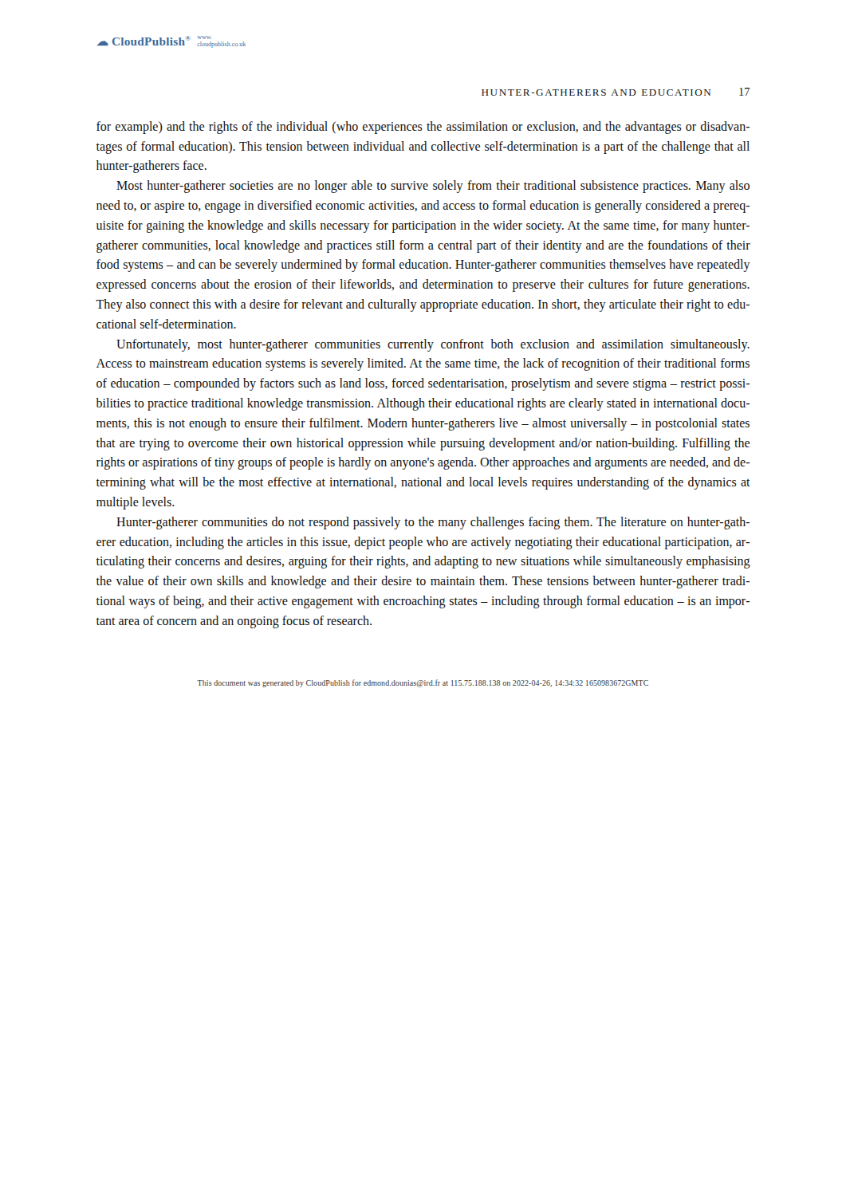☁ CloudPublish® www.
cloudpublish.co.uk
Hunter-Gatherers and Education 17
for example) and the rights of the individual (who experiences the assimilation or exclusion, and the advantages or disadvantages of formal education). This tension between individual and collective self-determination is a part of the challenge that all hunter-gatherers face.
Most hunter-gatherer societies are no longer able to survive solely from their traditional subsistence practices. Many also need to, or aspire to, engage in diversified economic activities, and access to formal education is generally considered a prerequisite for gaining the knowledge and skills necessary for participation in the wider society. At the same time, for many hunter-gatherer communities, local knowledge and practices still form a central part of their identity and are the foundations of their food systems – and can be severely undermined by formal education. Hunter-gatherer communities themselves have repeatedly expressed concerns about the erosion of their lifeworlds, and determination to preserve their cultures for future generations. They also connect this with a desire for relevant and culturally appropriate education. In short, they articulate their right to educational self-determination.
Unfortunately, most hunter-gatherer communities currently confront both exclusion and assimilation simultaneously. Access to mainstream education systems is severely limited. At the same time, the lack of recognition of their traditional forms of education – compounded by factors such as land loss, forced sedentarisation, proselytism and severe stigma – restrict possibilities to practice traditional knowledge transmission. Although their educational rights are clearly stated in international documents, this is not enough to ensure their fulfilment. Modern hunter-gatherers live – almost universally – in postcolonial states that are trying to overcome their own historical oppression while pursuing development and/or nation-building. Fulfilling the rights or aspirations of tiny groups of people is hardly on anyone's agenda. Other approaches and arguments are needed, and determining what will be the most effective at international, national and local levels requires understanding of the dynamics at multiple levels.
Hunter-gatherer communities do not respond passively to the many challenges facing them. The literature on hunter-gatherer education, including the articles in this issue, depict people who are actively negotiating their educational participation, articulating their concerns and desires, arguing for their rights, and adapting to new situations while simultaneously emphasising the value of their own skills and knowledge and their desire to maintain them. These tensions between hunter-gatherer traditional ways of being, and their active engagement with encroaching states – including through formal education – is an important area of concern and an ongoing focus of research.
This document was generated by CloudPublish for edmond.dounias@ird.fr at 115.75.188.138 on 2022-04-26, 14:34:32 1650983672GMTC